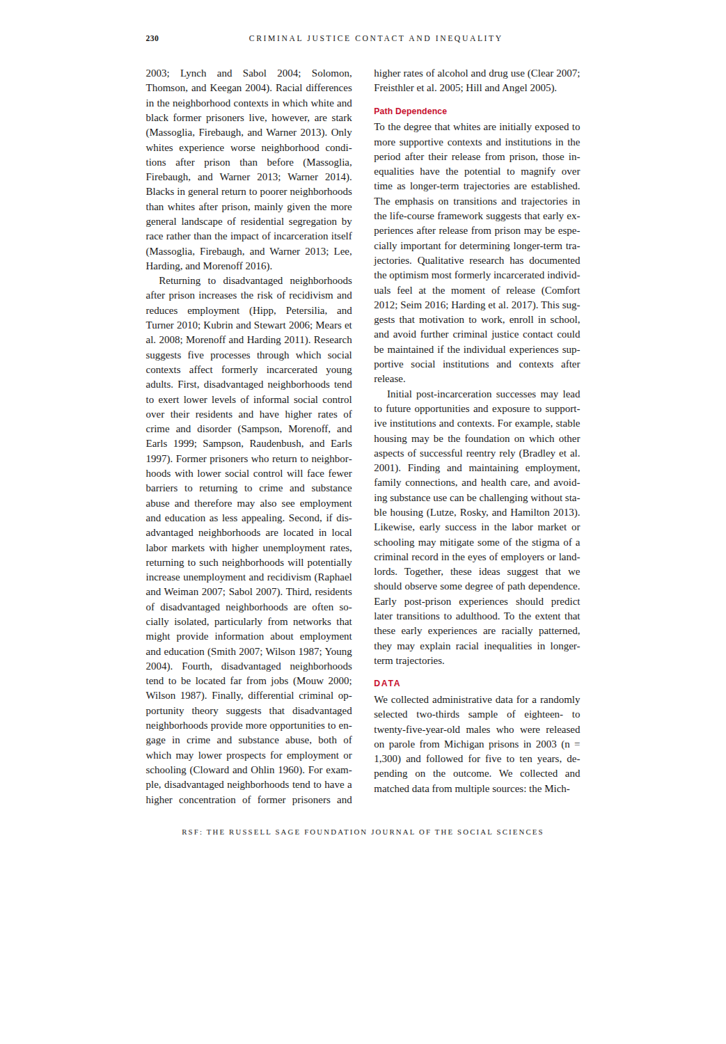230 Criminal Justice Contact and Inequality
2003; Lynch and Sabol 2004; Solomon, Thomson, and Keegan 2004). Racial differences in the neighborhood contexts in which white and black former prisoners live, however, are stark (Massoglia, Firebaugh, and Warner 2013). Only whites experience worse neighborhood conditions after prison than before (Massoglia, Firebaugh, and Warner 2013; Warner 2014). Blacks in general return to poorer neighborhoods than whites after prison, mainly given the more general landscape of residential segregation by race rather than the impact of incarceration itself (Massoglia, Firebaugh, and Warner 2013; Lee, Harding, and Morenoff 2016).
Returning to disadvantaged neighborhoods after prison increases the risk of recidivism and reduces employment (Hipp, Petersilia, and Turner 2010; Kubrin and Stewart 2006; Mears et al. 2008; Morenoff and Harding 2011). Research suggests five processes through which social contexts affect formerly incarcerated young adults. First, disadvantaged neighborhoods tend to exert lower levels of informal social control over their residents and have higher rates of crime and disorder (Sampson, Morenoff, and Earls 1999; Sampson, Raudenbush, and Earls 1997). Former prisoners who return to neighborhoods with lower social control will face fewer barriers to returning to crime and substance abuse and therefore may also see employment and education as less appealing. Second, if disadvantaged neighborhoods are located in local labor markets with higher unemployment rates, returning to such neighborhoods will potentially increase unemployment and recidivism (Raphael and Weiman 2007; Sabol 2007). Third, residents of disadvantaged neighborhoods are often socially isolated, particularly from networks that might provide information about employment and education (Smith 2007; Wilson 1987; Young 2004). Fourth, disadvantaged neighborhoods tend to be located far from jobs (Mouw 2000; Wilson 1987). Finally, differential criminal opportunity theory suggests that disadvantaged neighborhoods provide more opportunities to engage in crime and substance abuse, both of which may lower prospects for employment or schooling (Cloward and Ohlin 1960). For example, disadvantaged neighborhoods tend to have a higher concentration of former prisoners and higher rates of alcohol and drug use (Clear 2007; Freisthler et al. 2005; Hill and Angel 2005).
Path Dependence
To the degree that whites are initially exposed to more supportive contexts and institutions in the period after their release from prison, those inequalities have the potential to magnify over time as longer-term trajectories are established. The emphasis on transitions and trajectories in the life-course framework suggests that early experiences after release from prison may be especially important for determining longer-term trajectories. Qualitative research has documented the optimism most formerly incarcerated individuals feel at the moment of release (Comfort 2012; Seim 2016; Harding et al. 2017). This suggests that motivation to work, enroll in school, and avoid further criminal justice contact could be maintained if the individual experiences supportive social institutions and contexts after release.
Initial post-incarceration successes may lead to future opportunities and exposure to supportive institutions and contexts. For example, stable housing may be the foundation on which other aspects of successful reentry rely (Bradley et al. 2001). Finding and maintaining employment, family connections, and health care, and avoiding substance use can be challenging without stable housing (Lutze, Rosky, and Hamilton 2013). Likewise, early success in the labor market or schooling may mitigate some of the stigma of a criminal record in the eyes of employers or landlords. Together, these ideas suggest that we should observe some degree of path dependence. Early post-prison experiences should predict later transitions to adulthood. To the extent that these early experiences are racially patterned, they may explain racial inequalities in longer-term trajectories.
Data
We collected administrative data for a randomly selected two-thirds sample of eighteen- to twenty-five-year-old males who were released on parole from Michigan prisons in 2003 (n = 1,300) and followed for five to ten years, depending on the outcome. We collected and matched data from multiple sources: the Mich-
rsf: the russell sage foundation journal of the social sciences